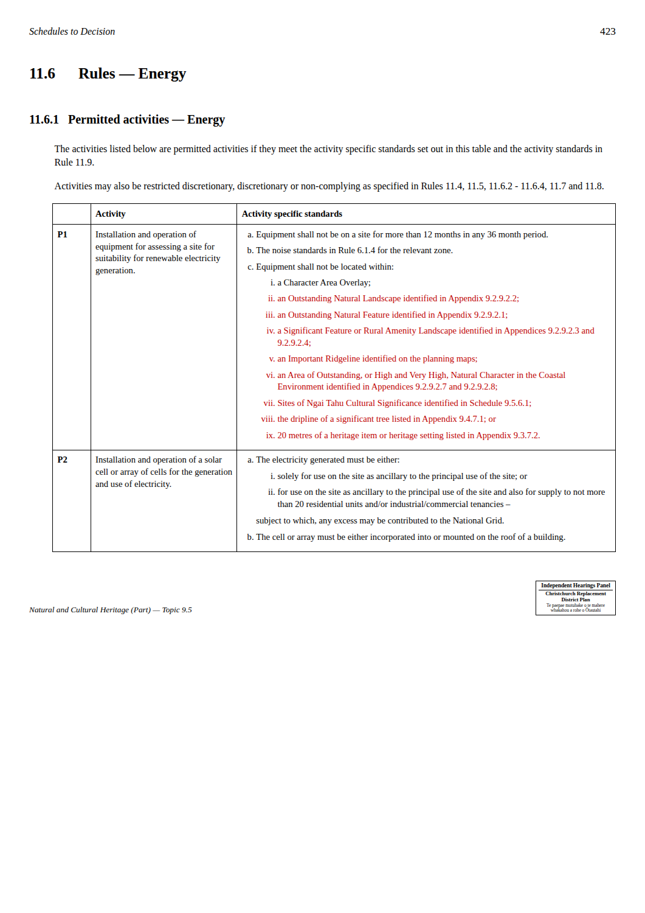Schedules to Decision 423
11.6 Rules — Energy
11.6.1 Permitted activities — Energy
The activities listed below are permitted activities if they meet the activity specific standards set out in this table and the activity standards in Rule 11.9.
Activities may also be restricted discretionary, discretionary or non-complying as specified in Rules 11.4, 11.5, 11.6.2 - 11.6.4, 11.7 and 11.8.
| | Activity | Activity specific standards |
| --- | --- | --- |
| P1 | Installation and operation of equipment for assessing a site for suitability for renewable electricity generation. | Equipment shall not be on a site for more than 12 months in any 36 month period. The noise standards in Rule 6.1.4 for the relevant zone. Equipment shall not be located within: a Character Area Overlay; an Outstanding Natural Landscape identified in Appendix 9.2.9.2.2; an Outstanding Natural Feature identified in Appendix 9.2.9.2.1; a Significant Feature or Rural Amenity Landscape identified in Appendices 9.2.9.2.3 and 9.2.9.2.4; an Important Ridgeline identified on the planning maps; an Area of Outstanding, or High and Very High, Natural Character in the Coastal Environment identified in Appendices 9.2.9.2.7 and 9.2.9.2.8; Sites of Ngai Tahu Cultural Significance identified in Schedule 9.5.6.1; the dripline of a significant tree listed in Appendix 9.4.7.1; or 20 metres of a heritage item or heritage setting listed in Appendix 9.3.7.2. |
| P2 | Installation and operation of a solar cell or array of cells for the generation and use of electricity. | The electricity generated must be either: solely for use on the site as ancillary to the principal use of the site; or for use on the site as ancillary to the principal use of the site and also for supply to not more than 20 residential units and/or industrial/commercial tenancies – subject to which, any excess may be contributed to the National Grid. The cell or array must be either incorporated into or mounted on the roof of a building. |
Natural and Cultural Heritage (Part) — Topic 9.5
Independent Hearings Panel
Christchurch Replacement District Plan
Te paepae motuhake o te mahere whakahou a rohe o Ōtautahi